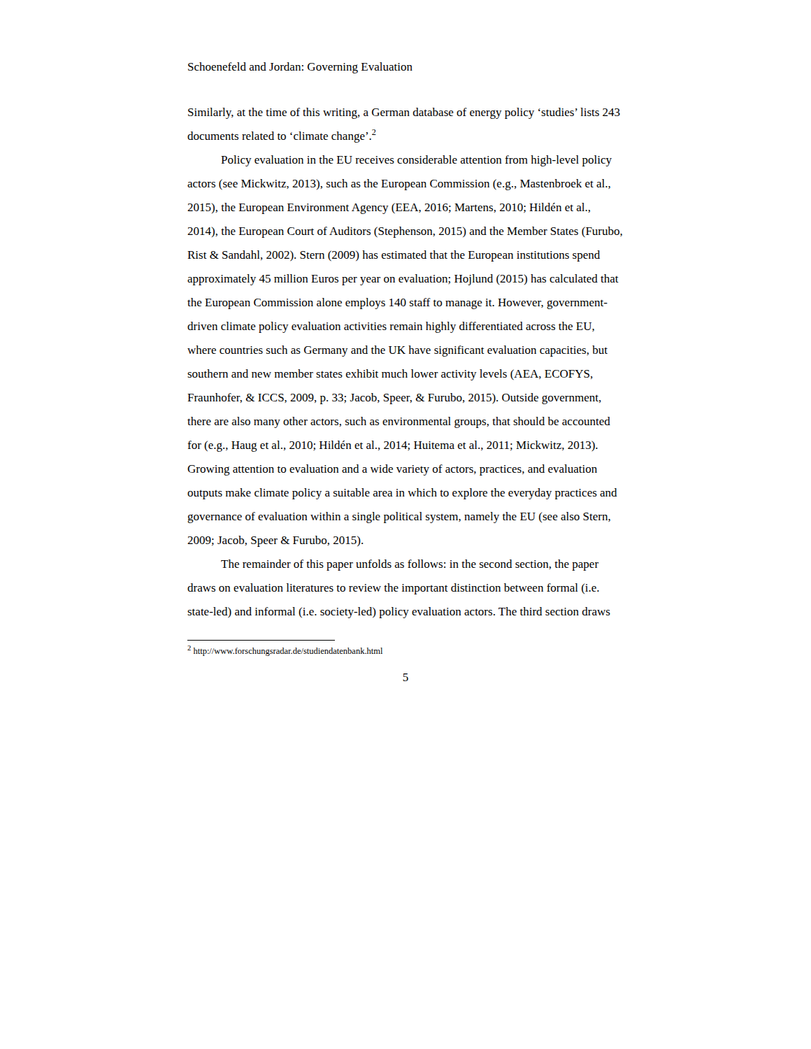Schoenefeld and Jordan: Governing Evaluation
Similarly, at the time of this writing, a German database of energy policy ‘studies’ lists 243 documents related to ‘climate change’.2
Policy evaluation in the EU receives considerable attention from high-level policy actors (see Mickwitz, 2013), such as the European Commission (e.g., Mastenbroek et al., 2015), the European Environment Agency (EEA, 2016; Martens, 2010; Hildén et al., 2014), the European Court of Auditors (Stephenson, 2015) and the Member States (Furubo, Rist & Sandahl, 2002). Stern (2009) has estimated that the European institutions spend approximately 45 million Euros per year on evaluation; Hojlund (2015) has calculated that the European Commission alone employs 140 staff to manage it. However, government-driven climate policy evaluation activities remain highly differentiated across the EU, where countries such as Germany and the UK have significant evaluation capacities, but southern and new member states exhibit much lower activity levels (AEA, ECOFYS, Fraunhofer, & ICCS, 2009, p. 33; Jacob, Speer, & Furubo, 2015). Outside government, there are also many other actors, such as environmental groups, that should be accounted for (e.g., Haug et al., 2010; Hildén et al., 2014; Huitema et al., 2011; Mickwitz, 2013). Growing attention to evaluation and a wide variety of actors, practices, and evaluation outputs make climate policy a suitable area in which to explore the everyday practices and governance of evaluation within a single political system, namely the EU (see also Stern, 2009; Jacob, Speer & Furubo, 2015).
The remainder of this paper unfolds as follows: in the second section, the paper draws on evaluation literatures to review the important distinction between formal (i.e. state-led) and informal (i.e. society-led) policy evaluation actors. The third section draws
2 http://www.forschungsradar.de/studiendatenbank.html
5